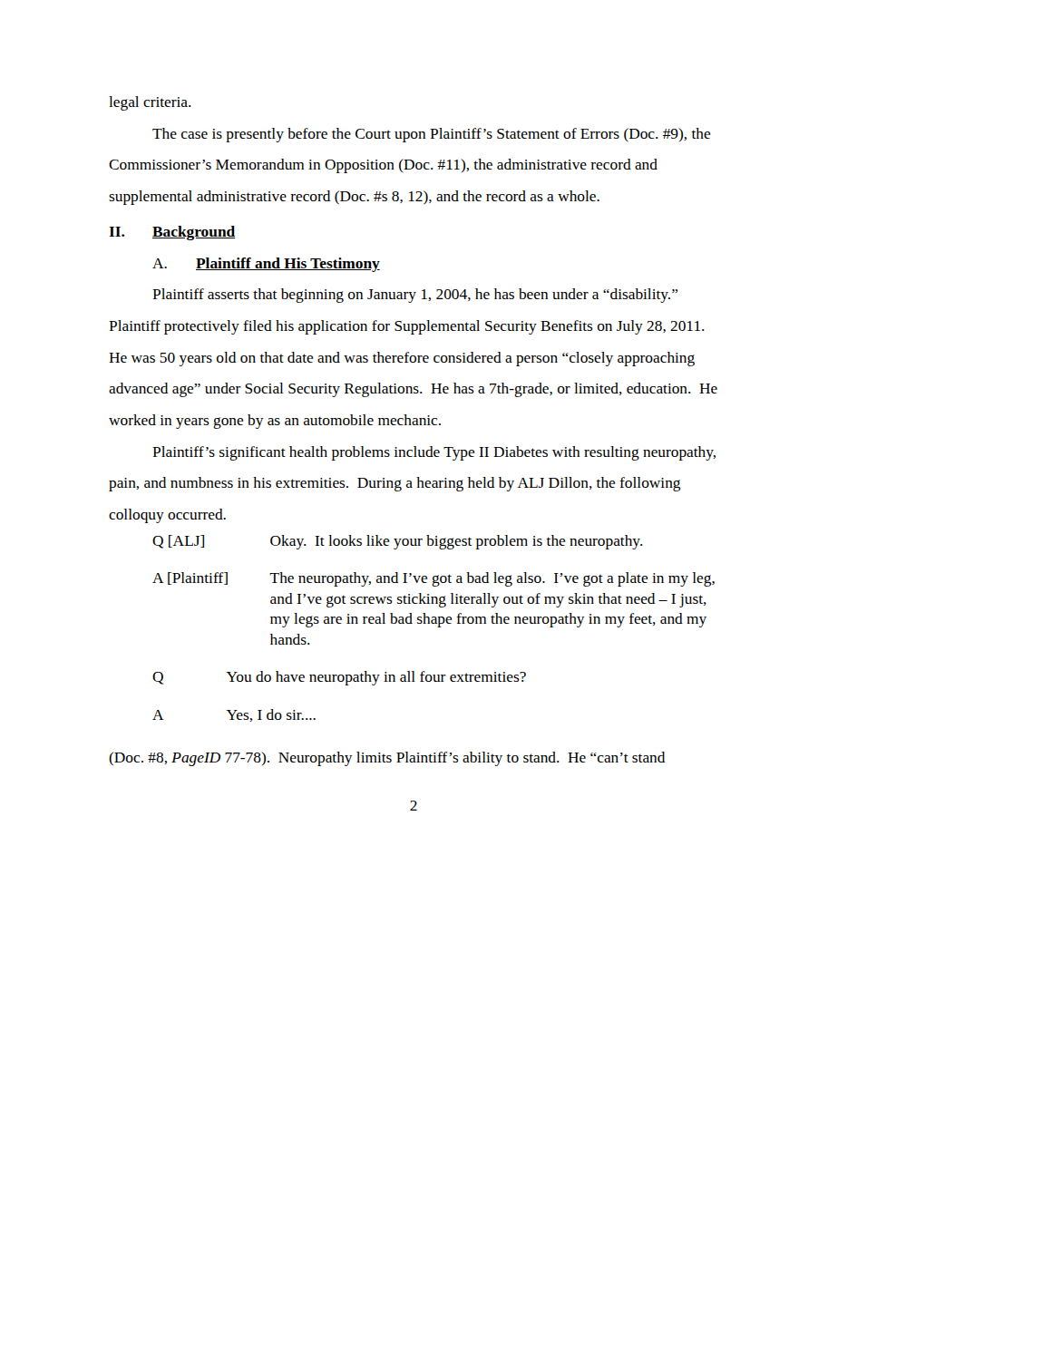legal criteria.
The case is presently before the Court upon Plaintiff’s Statement of Errors (Doc. #9), the Commissioner’s Memorandum in Opposition (Doc. #11), the administrative record and supplemental administrative record (Doc. #s 8, 12), and the record as a whole.
II. Background
A. Plaintiff and His Testimony
Plaintiff asserts that beginning on January 1, 2004, he has been under a “disability.” Plaintiff protectively filed his application for Supplemental Security Benefits on July 28, 2011. He was 50 years old on that date and was therefore considered a person “closely approaching advanced age” under Social Security Regulations. He has a 7th-grade, or limited, education. He worked in years gone by as an automobile mechanic.
Plaintiff’s significant health problems include Type II Diabetes with resulting neuropathy, pain, and numbness in his extremities. During a hearing held by ALJ Dillon, the following colloquy occurred.
Q [ALJ]
Okay. It looks like your biggest problem is the neuropathy.
A [Plaintiff]
The neuropathy, and I’ve got a bad leg also. I’ve got a plate in my leg, and I’ve got screws sticking literally out of my skin that need – I just, my legs are in real bad shape from the neuropathy in my feet, and my hands.
Q
You do have neuropathy in all four extremities?
A
Yes, I do sir....
(Doc. #8, PageID 77-78). Neuropathy limits Plaintiff’s ability to stand. He “can’t stand
2